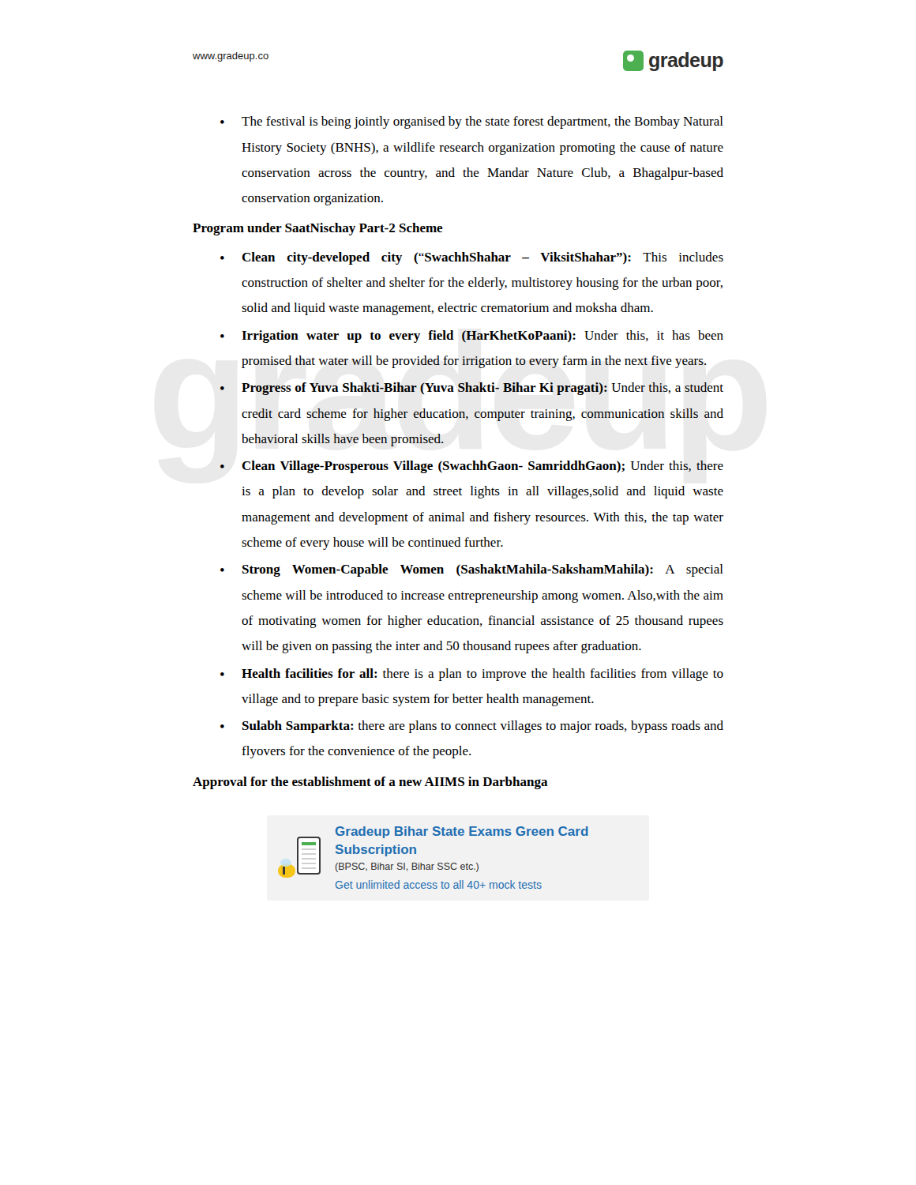gradeup
www.gradeup.co
gradeup
The festival is being jointly organised by the state forest department, the Bombay Natural History Society (BNHS), a wildlife research organization promoting the cause of nature conservation across the country, and the Mandar Nature Club, a Bhagalpur-based conservation organization.
Program under SaatNischay Part-2 Scheme
Clean city-developed city (“SwachhShahar – ViksitShahar”): This includes construction of shelter and shelter for the elderly, multistorey housing for the urban poor, solid and liquid waste management, electric crematorium and moksha dham.
Irrigation water up to every field (HarKhetKoPaani): Under this, it has been promised that water will be provided for irrigation to every farm in the next five years.
Progress of Yuva Shakti-Bihar (Yuva Shakti- Bihar Ki pragati): Under this, a student credit card scheme for higher education, computer training, communication skills and behavioral skills have been promised.
Clean Village-Prosperous Village (SwachhGaon- SamriddhGaon); Under this, there is a plan to develop solar and street lights in all villages,solid and liquid waste management and development of animal and fishery resources. With this, the tap water scheme of every house will be continued further.
Strong Women-Capable Women (SashaktMahila-SakshamMahila): A special scheme will be introduced to increase entrepreneurship among women. Also,with the aim of motivating women for higher education, financial assistance of 25 thousand rupees will be given on passing the inter and 50 thousand rupees after graduation.
Health facilities for all: there is a plan to improve the health facilities from village to village and to prepare basic system for better health management.
Sulabh Samparkta: there are plans to connect villages to major roads, bypass roads and flyovers for the convenience of the people.
Approval for the establishment of a new AIIMS in Darbhanga
Gradeup Bihar State Exams Green Card Subscription
(BPSC, Bihar SI, Bihar SSC etc.)
Get unlimited access to all 40+ mock tests